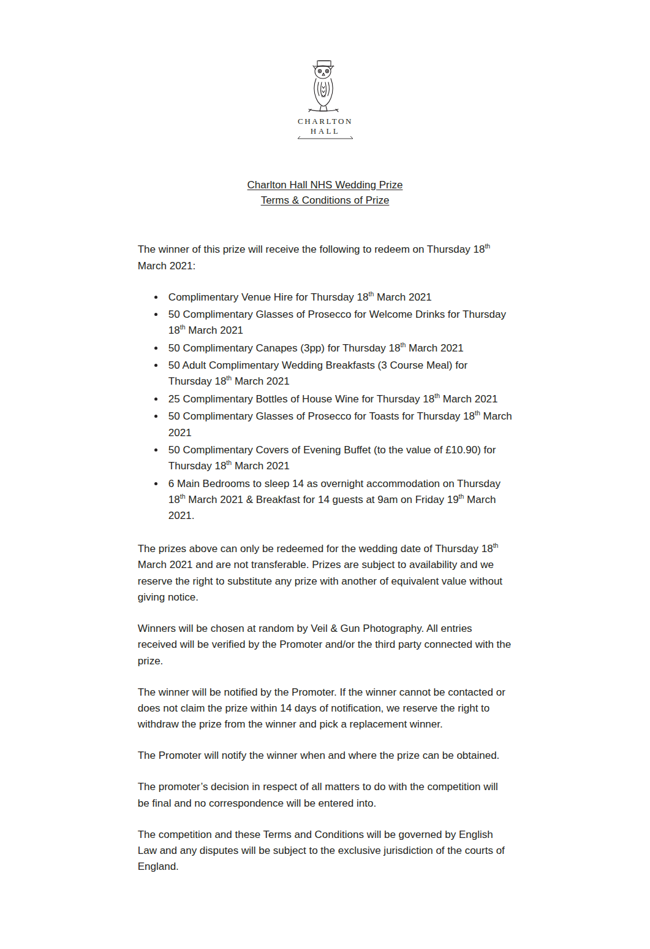Charlton Hall crest: an owl wearing a top hat CHARLTON HALL
Charlton Hall NHS Wedding Prize Terms & Conditions of Prize
The winner of this prize will receive the following to redeem on Thursday 18th March 2021:
Complimentary Venue Hire for Thursday 18th March 2021
50 Complimentary Glasses of Prosecco for Welcome Drinks for Thursday 18th March 2021
50 Complimentary Canapes (3pp) for Thursday 18th March 2021
50 Adult Complimentary Wedding Breakfasts (3 Course Meal) for Thursday 18th March 2021
25 Complimentary Bottles of House Wine for Thursday 18th March 2021
50 Complimentary Glasses of Prosecco for Toasts for Thursday 18th March 2021
50 Complimentary Covers of Evening Buffet (to the value of £10.90) for Thursday 18th March 2021
6 Main Bedrooms to sleep 14 as overnight accommodation on Thursday 18th March 2021 & Breakfast for 14 guests at 9am on Friday 19th March 2021.
The prizes above can only be redeemed for the wedding date of Thursday 18th March 2021 and are not transferable. Prizes are subject to availability and we reserve the right to substitute any prize with another of equivalent value without giving notice.
Winners will be chosen at random by Veil & Gun Photography. All entries received will be verified by the Promoter and/or the third party connected with the prize.
The winner will be notified by the Promoter. If the winner cannot be contacted or does not claim the prize within 14 days of notification, we reserve the right to withdraw the prize from the winner and pick a replacement winner.
The Promoter will notify the winner when and where the prize can be obtained.
The promoter’s decision in respect of all matters to do with the competition will be final and no correspondence will be entered into.
The competition and these Terms and Conditions will be governed by English Law and any disputes will be subject to the exclusive jurisdiction of the courts of England.